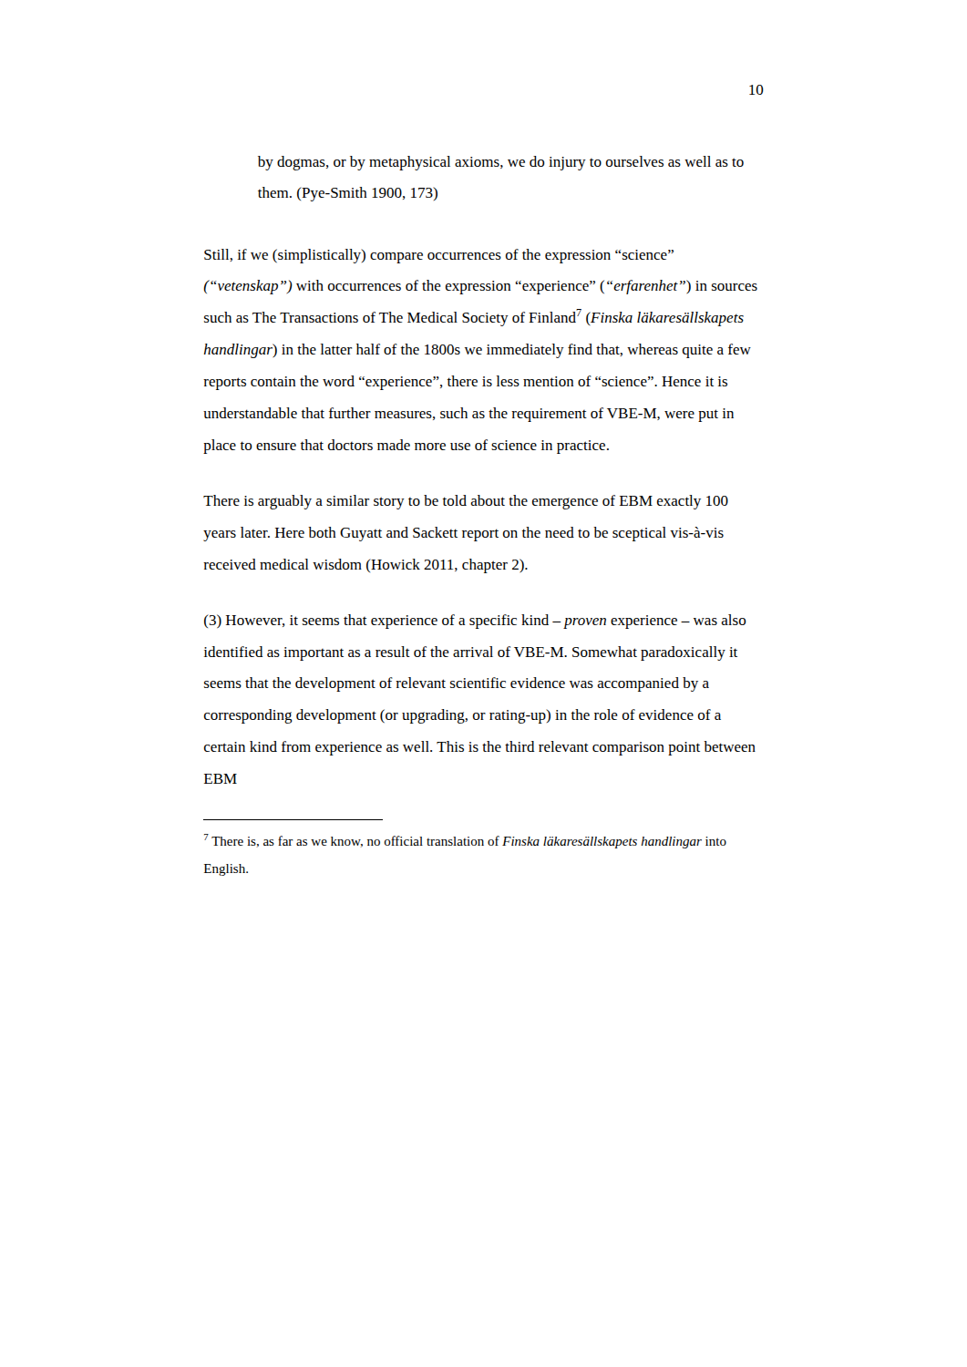10
by dogmas, or by metaphysical axioms, we do injury to ourselves as well as to them. (Pye-Smith 1900, 173)
Still, if we (simplistically) compare occurrences of the expression “science” (“vetenskap”) with occurrences of the expression “experience” (“erfarenhet”) in sources such as The Transactions of The Medical Society of Finland7 (Finska läkaresällskapets handlingar) in the latter half of the 1800s we immediately find that, whereas quite a few reports contain the word “experience”, there is less mention of “science”. Hence it is understandable that further measures, such as the requirement of VBE-M, were put in place to ensure that doctors made more use of science in practice.
There is arguably a similar story to be told about the emergence of EBM exactly 100 years later. Here both Guyatt and Sackett report on the need to be sceptical vis-à-vis received medical wisdom (Howick 2011, chapter 2).
(3) However, it seems that experience of a specific kind – proven experience – was also identified as important as a result of the arrival of VBE-M. Somewhat paradoxically it seems that the development of relevant scientific evidence was accompanied by a corresponding development (or upgrading, or rating-up) in the role of evidence of a certain kind from experience as well. This is the third relevant comparison point between EBM
7 There is, as far as we know, no official translation of Finska läkaresällskapets handlingar into English.